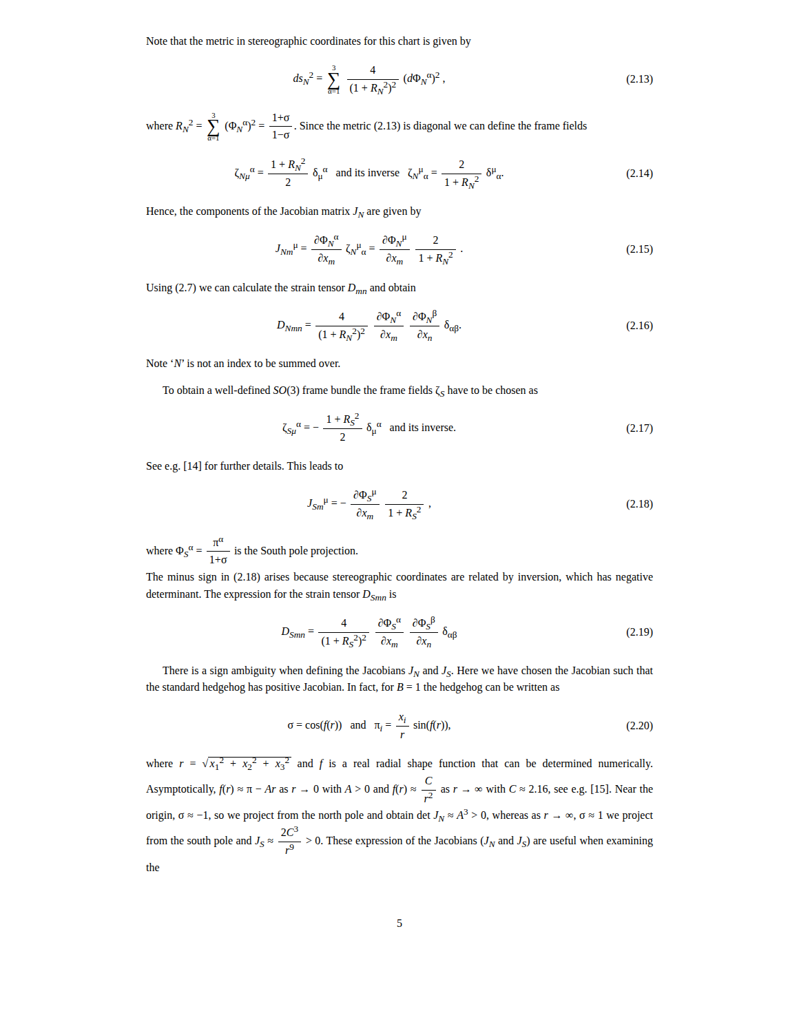Note that the metric in stereographic coordinates for this chart is given by
dsN2 = 3∑α=1 4(1 + RN2)2 (d ΦNα)2 ,
(2.13)
where RN2 = 3∑α=1 (ΦNα)2 = 1+σ 1−σ. Since the metric (2.13) is diagonal we can define the frame fields
ζNμα = 1 + RN22 δμα and its inverse ζNμα = 21 + RN2 δμα.
(2.14)
Hence, the components of the Jacobian matrix JN are given by
JNmμ = ∂ΦNα∂xm ζNμα = ∂ΦNμ∂xm 21 + RN2 .
(2.15)
Using (2.7) we can calculate the strain tensor Dmn and obtain
DNmn = 4(1 + RN2)2 ∂ΦNα∂xm ∂ΦNβ∂xn δαβ.
(2.16)
Note ‘N’ is not an index to be summed over.
To obtain a well-defined SO(3) frame bundle the frame fields ζS have to be chosen as
ζSμα = − 1 + RS22 δμα and its inverse.
(2.17)
See e.g. [14] for further details. This leads to
JSmμ = − ∂ΦSμ∂xm 21 + RS2 ,
(2.18)
where ΦSα = πα 1+σ is the South pole projection.
The minus sign in (2.18) arises because stereographic coordinates are related by inversion, which has negative determinant. The expression for the strain tensor DSmn is
DSmn = 4(1 + RS2)2 ∂ΦSα∂xm ∂ΦSβ∂xn δαβ
(2.19)
There is a sign ambiguity when defining the Jacobians JN and JS. Here we have chosen the Jacobian such that the standard hedgehog has positive Jacobian. In fact, for B = 1 the hedgehog can be written as
σ = cos(f(r)) and πi = xi r sin(f(r)),
(2.20)
where r = √x12 + x22 + x32 and f is a real radial shape function that can be determined numerically. Asymptotically, f(r) ≈ π − Ar as r → 0 with A > 0 and f(r) ≈ Cr2 as r → ∞ with C ≈ 2.16, see e.g. [15]. Near the origin, σ ≈ −1, so we project from the north pole and obtain det JN ≈ A3 > 0, whereas as r → ∞, σ ≈ 1 we project from the south pole and JS ≈ 2C3 r9 > 0. These expression of the Jacobians (JN and JS) are useful when examining the
5